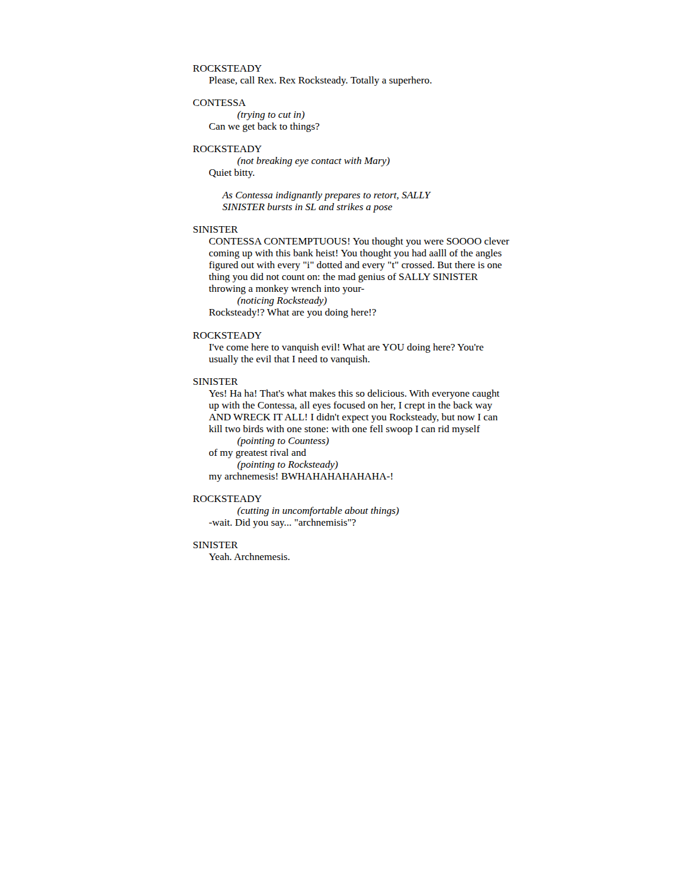ROCKSTEADY
Please, call Rex. Rex Rocksteady. Totally a superhero.
CONTESSA
(trying to cut in)
Can we get back to things?
ROCKSTEADY
(not breaking eye contact with Mary)
Quiet bitty.
As Contessa indignantly prepares to retort, SALLY
SINISTER bursts in SL and strikes a pose
SINISTER
CONTESSA CONTEMPTUOUS! You thought you were SOOOO clever coming up with this bank heist! You thought you had aalll of the angles figured out with every "i" dotted and every "t" crossed. But there is one thing you did not count on: the mad genius of SALLY SINISTER throwing a monkey wrench into your-
(noticing Rocksteady)
Rocksteady!? What are you doing here!?
ROCKSTEADY
I've come here to vanquish evil! What are YOU doing here? You're usually the evil that I need to vanquish.
SINISTER
Yes! Ha ha! That's what makes this so delicious. With everyone caught up with the Contessa, all eyes focused on her, I crept in the back way AND WRECK IT ALL! I didn't expect you Rocksteady, but now I can kill two birds with one stone: with one fell swoop I can rid myself
(pointing to Countess)
of my greatest rival and
(pointing to Rocksteady)
my archnemesis! BWHAHAHAHAHAHA-!
ROCKSTEADY
(cutting in uncomfortable about things)
-wait. Did you say... "archnemisis"?
SINISTER
Yeah. Archnemesis.